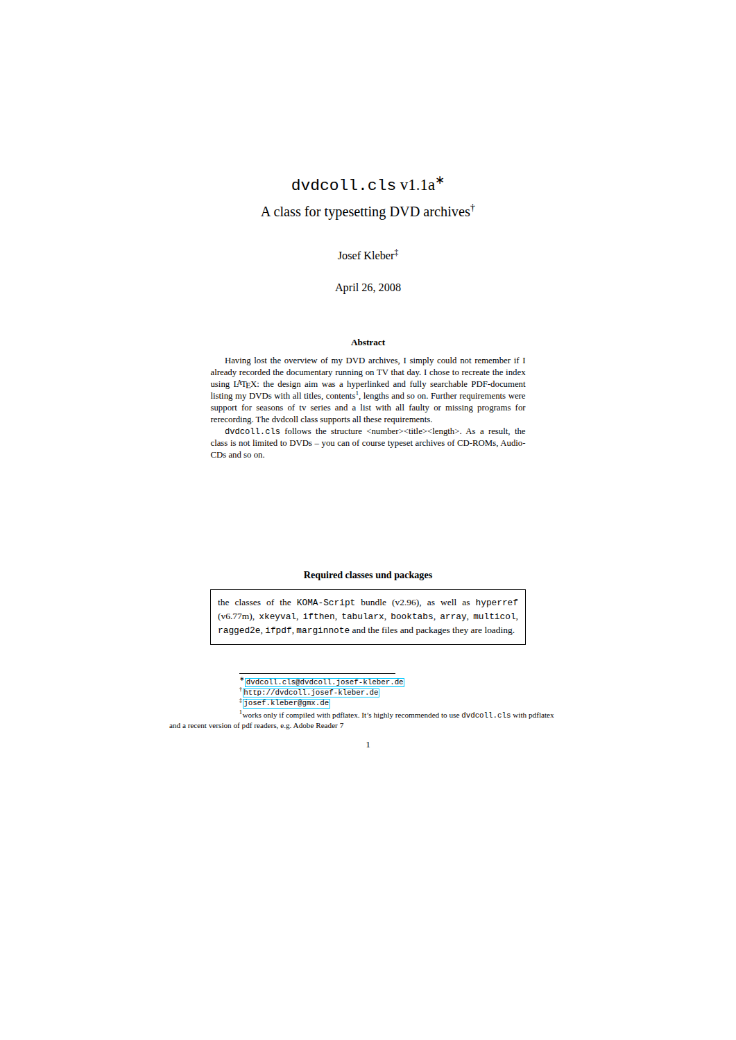dvdcoll.cls v1.1a∗
A class for typesetting DVD archives†
Josef Kleber‡
April 26, 2008
Abstract
Having lost the overview of my DVD archives, I simply could not remember if I already recorded the documentary running on TV that day. I chose to recreate the index using LATEX: the design aim was a hyperlinked and fully searchable PDF-document listing my DVDs with all titles, contents1, lengths and so on. Further requirements were support for seasons of tv series and a list with all faulty or missing programs for rerecording. The dvdcoll class supports all these requirements.
dvdcoll.cls follows the structure <number><title><length>. As a result, the class is not limited to DVDs – you can of course typeset archives of CD-ROMs, Audio-CDs and so on.
Required classes und packages
the classes of the KOMA-Script bundle (v2.96), as well as hyperref (v6.77m), xkeyval, ifthen, tabularx, booktabs, array, multicol, ragged2e, ifpdf, marginnote and the files and packages they are loading.
∗dvdcoll.cls@dvdcoll.josef-kleber.de
†http://dvdcoll.josef-kleber.de
‡josef.kleber@gmx.de
1works only if compiled with pdflatex. It’s highly recommended to use dvdcoll.cls with pdflatex and a recent version of pdf readers, e.g. Adobe Reader 7
1